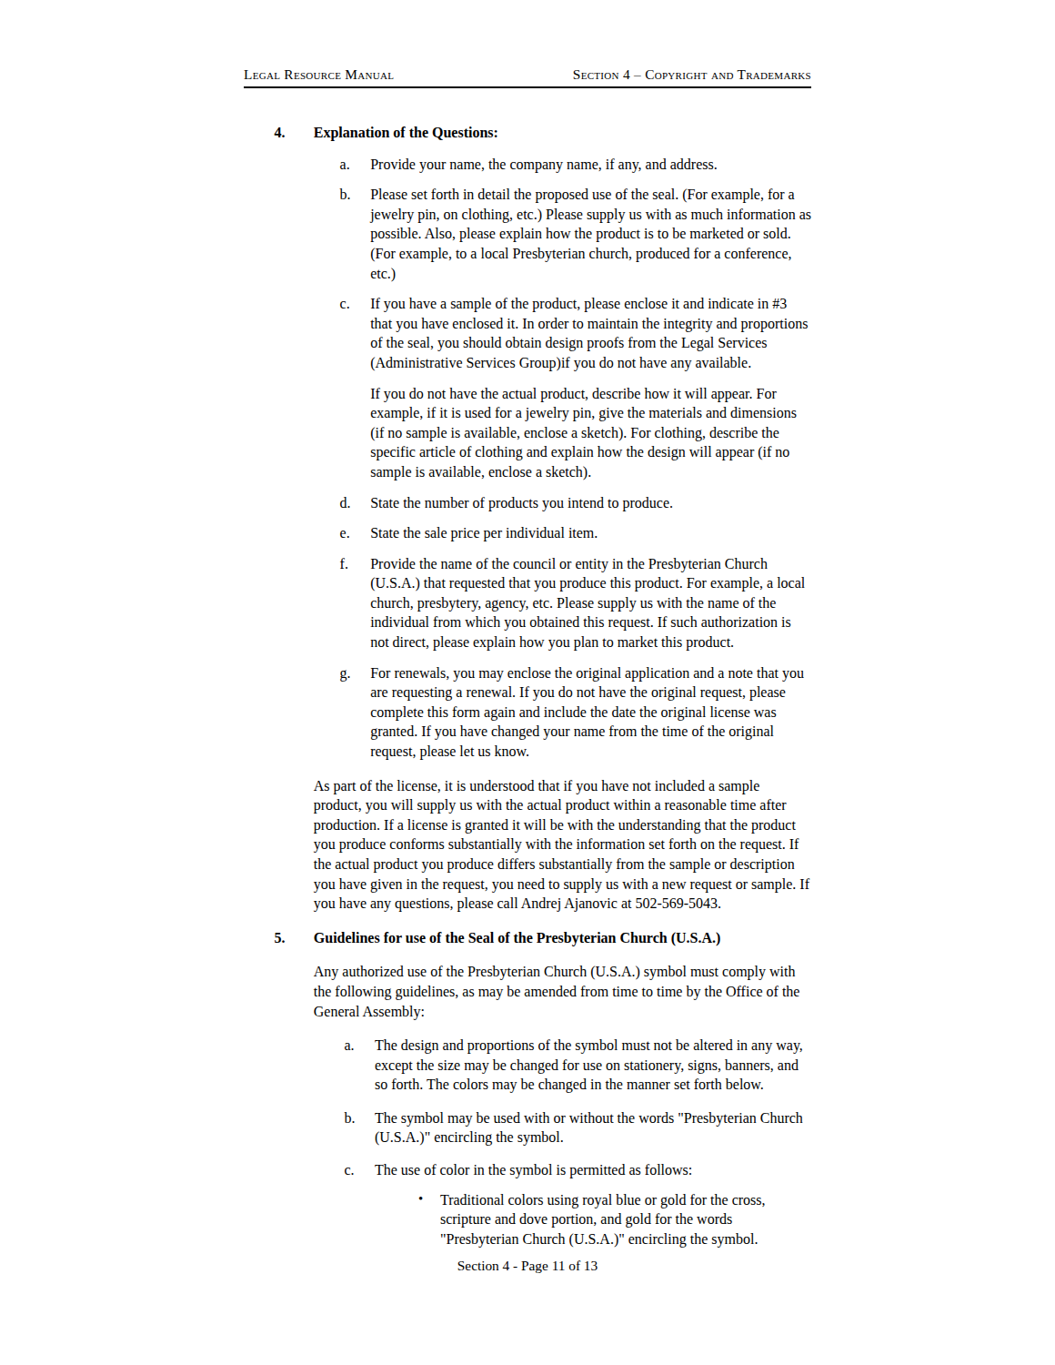Legal Resource Manual
Section 4 – Copyright and Trademarks
Explanation of the Questions:
Provide your name, the company name, if any, and address.
Please set forth in detail the proposed use of the seal. (For example, for a jewelry pin, on clothing, etc.) Please supply us with as much information as possible. Also, please explain how the product is to be marketed or sold. (For example, to a local Presbyterian church, produced for a conference, etc.)
If you have a sample of the product, please enclose it and indicate in #3 that you have enclosed it. In order to maintain the integrity and proportions of the seal, you should obtain design proofs from the Legal Services (Administrative Services Group)if you do not have any available.
If you do not have the actual product, describe how it will appear. For example, if it is used for a jewelry pin, give the materials and dimensions (if no sample is available, enclose a sketch). For clothing, describe the specific article of clothing and explain how the design will appear (if no sample is available, enclose a sketch).
State the number of products you intend to produce.
State the sale price per individual item.
Provide the name of the council or entity in the Presbyterian Church (U.S.A.) that requested that you produce this product. For example, a local church, presbytery, agency, etc. Please supply us with the name of the individual from which you obtained this request. If such authorization is not direct, please explain how you plan to market this product.
For renewals, you may enclose the original application and a note that you are requesting a renewal. If you do not have the original request, please complete this form again and include the date the original license was granted. If you have changed your name from the time of the original request, please let us know.
As part of the license, it is understood that if you have not included a sample product, you will supply us with the actual product within a reasonable time after production. If a license is granted it will be with the understanding that the product you produce conforms substantially with the information set forth on the request. If the actual product you produce differs substantially from the sample or description you have given in the request, you need to supply us with a new request or sample. If you have any questions, please call Andrej Ajanovic at 502-569-5043.
Guidelines for use of the Seal of the Presbyterian Church (U.S.A.)
Any authorized use of the Presbyterian Church (U.S.A.) symbol must comply with the following guidelines, as may be amended from time to time by the Office of the General Assembly:
The design and proportions of the symbol must not be altered in any way, except the size may be changed for use on stationery, signs, banners, and so forth. The colors may be changed in the manner set forth below.
The symbol may be used with or without the words "Presbyterian Church (U.S.A.)" encircling the symbol.
The use of color in the symbol is permitted as follows:
Traditional colors using royal blue or gold for the cross, scripture and dove portion, and gold for the words "Presbyterian Church (U.S.A.)" encircling the symbol.
Section 4 - Page 11 of 13